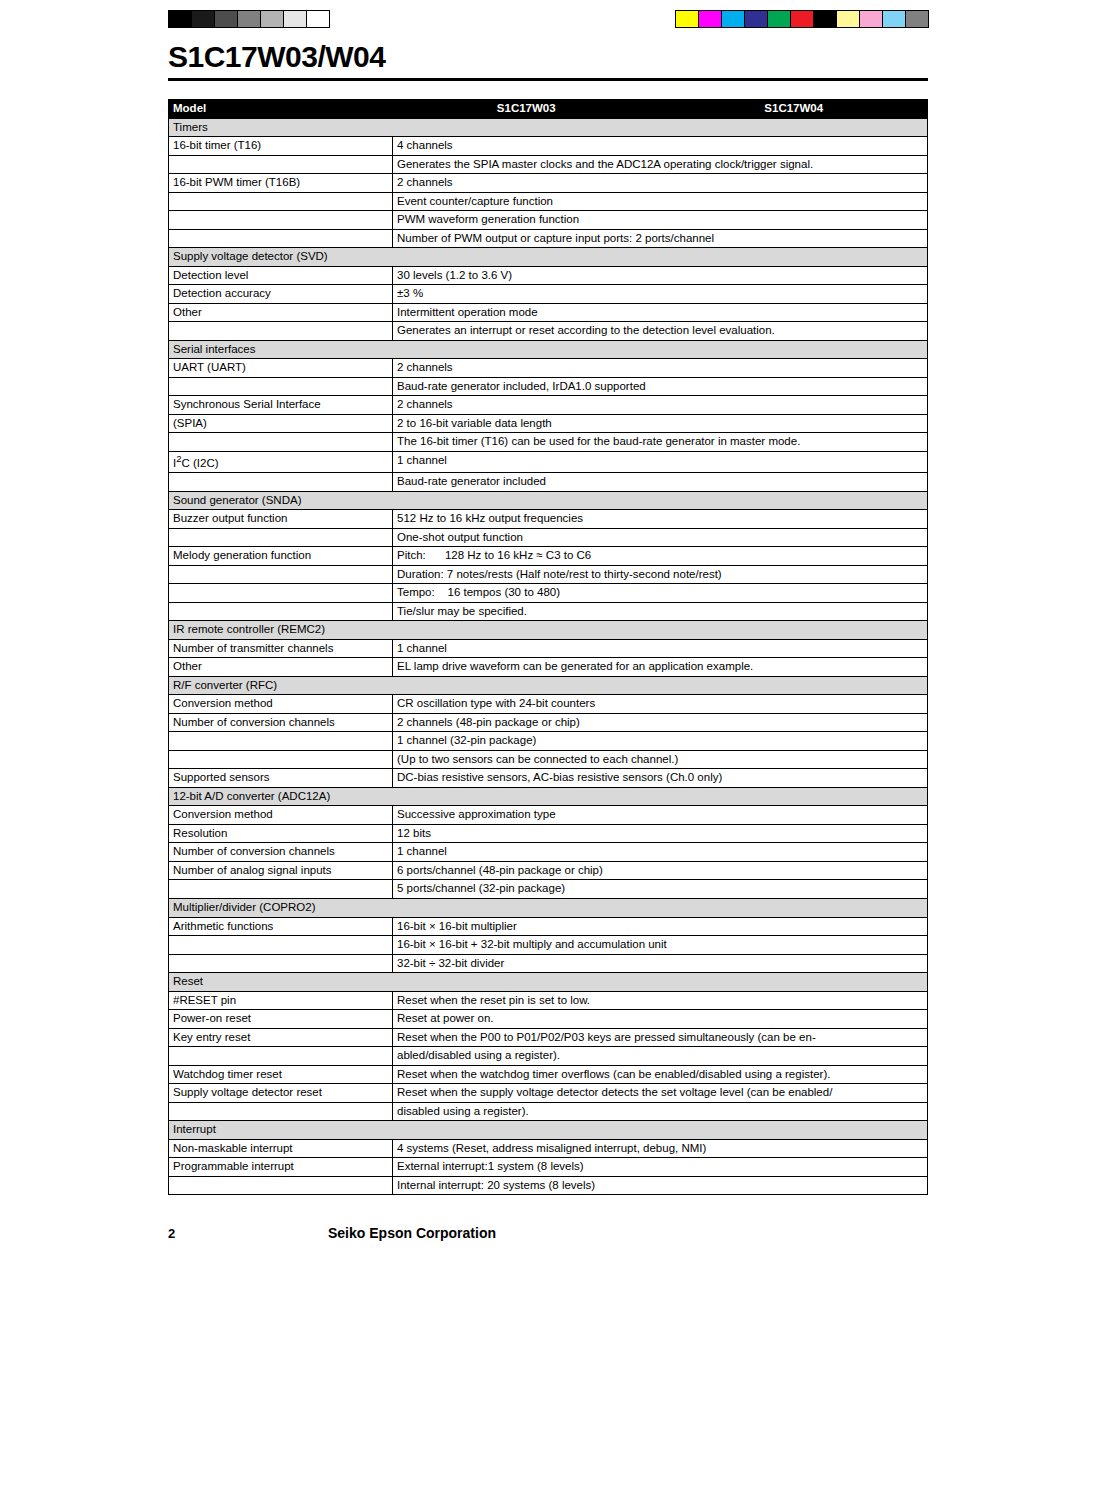S1C17W03/W04
| Model | S1C17W03 | S1C17W04 |
| --- | --- | --- |
| Timers |
| 16-bit timer (T16) | 4 channels |
| | Generates the SPIA master clocks and the ADC12A operating clock/trigger signal. |
| 16-bit PWM timer (T16B) | 2 channels |
| | Event counter/capture function |
| | PWM waveform generation function |
| | Number of PWM output or capture input ports: 2 ports/channel |
| Supply voltage detector (SVD) |
| Detection level | 30 levels (1.2 to 3.6 V) |
| Detection accuracy | ±3 % |
| Other | Intermittent operation mode |
| | Generates an interrupt or reset according to the detection level evaluation. |
| Serial interfaces |
| UART (UART) | 2 channels |
| | Baud-rate generator included, IrDA1.0 supported |
| Synchronous Serial Interface | 2 channels |
| (SPIA) | 2 to 16-bit variable data length |
| | The 16-bit timer (T16) can be used for the baud-rate generator in master mode. |
| I 2 C (I2C) | 1 channel |
| | Baud-rate generator included |
| Sound generator (SNDA) |
| Buzzer output function | 512 Hz to 16 kHz output frequencies |
| | One-shot output function |
| Melody generation function | Pitch: 128 Hz to 16 kHz ≈ C3 to C6 |
| | Duration: 7 notes/rests (Half note/rest to thirty-second note/rest) |
| | Tempo: 16 tempos (30 to 480) |
| | Tie/slur may be specified. |
| IR remote controller (REMC2) |
| Number of transmitter channels | 1 channel |
| Other | EL lamp drive waveform can be generated for an application example. |
| R/F converter (RFC) |
| Conversion method | CR oscillation type with 24-bit counters |
| Number of conversion channels | 2 channels (48-pin package or chip) |
| | 1 channel (32-pin package) |
| | (Up to two sensors can be connected to each channel.) |
| Supported sensors | DC-bias resistive sensors, AC-bias resistive sensors (Ch.0 only) |
| 12-bit A/D converter (ADC12A) |
| Conversion method | Successive approximation type |
| Resolution | 12 bits |
| Number of conversion channels | 1 channel |
| Number of analog signal inputs | 6 ports/channel (48-pin package or chip) |
| | 5 ports/channel (32-pin package) |
| Multiplier/divider (COPRO2) |
| Arithmetic functions | 16-bit × 16-bit multiplier |
| | 16-bit × 16-bit + 32-bit multiply and accumulation unit |
| | 32-bit ÷ 32-bit divider |
| Reset |
| #RESET pin | Reset when the reset pin is set to low. |
| Power-on reset | Reset at power on. |
| Key entry reset | Reset when the P00 to P01/P02/P03 keys are pressed simultaneously (can be en- |
| | abled/disabled using a register). |
| Watchdog timer reset | Reset when the watchdog timer overflows (can be enabled/disabled using a register). |
| Supply voltage detector reset | Reset when the supply voltage detector detects the set voltage level (can be enabled/ |
| | disabled using a register). |
| Interrupt |
| Non-maskable interrupt | 4 systems (Reset, address misaligned interrupt, debug, NMI) |
| Programmable interrupt | External interrupt:1 system (8 levels) |
| | Internal interrupt: 20 systems (8 levels) |
2
Seiko Epson Corporation